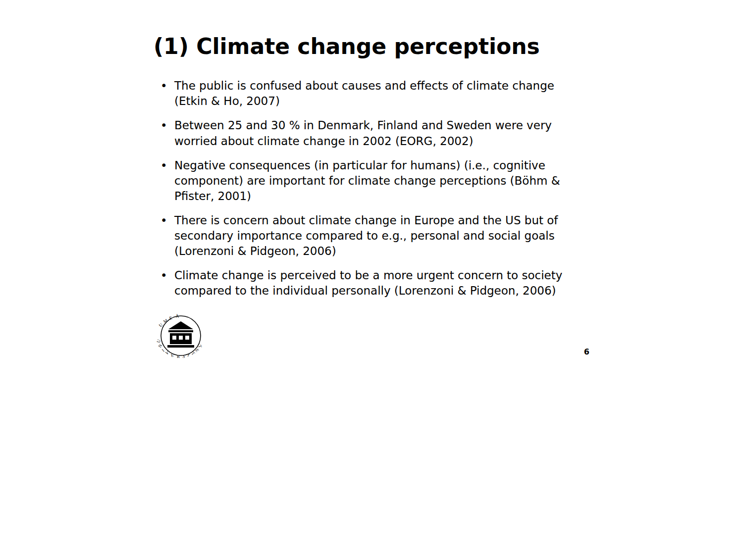(1) Climate change perceptions
The public is confused about causes and effects of climate change (Etkin & Ho, 2007)
Between 25 and 30 % in Denmark, Finland and Sweden were very worried about climate change in 2002 (EORG, 2002)
Negative consequences (in particular for humans) (i.e., cognitive component) are important for climate change perceptions (Böhm & Pfister, 2001)
There is concern about climate change in Europe and the US but of secondary importance compared to e.g., personal and social goals (Lorenzoni & Pidgeon, 2006)
Climate change is perceived to be a more urgent concern to society compared to the individual personally (Lorenzoni & Pidgeon, 2006)
U M E Å U N I V E R S I T E T
6